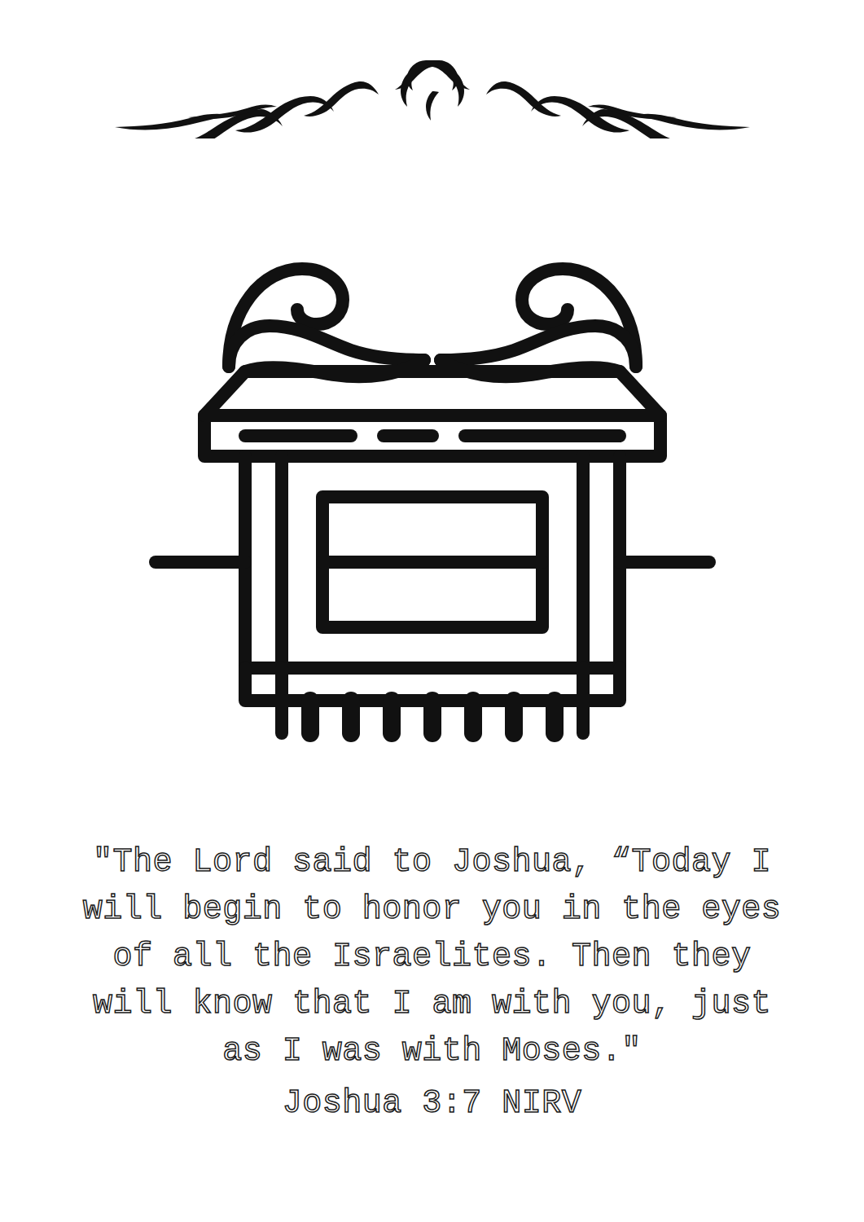"The Lord said to Joshua, “Today I will begin to honor you in the eyes of all the Israelites. Then they will know that I am with you, just as I was with Moses."
Joshua 3:7 NIRV